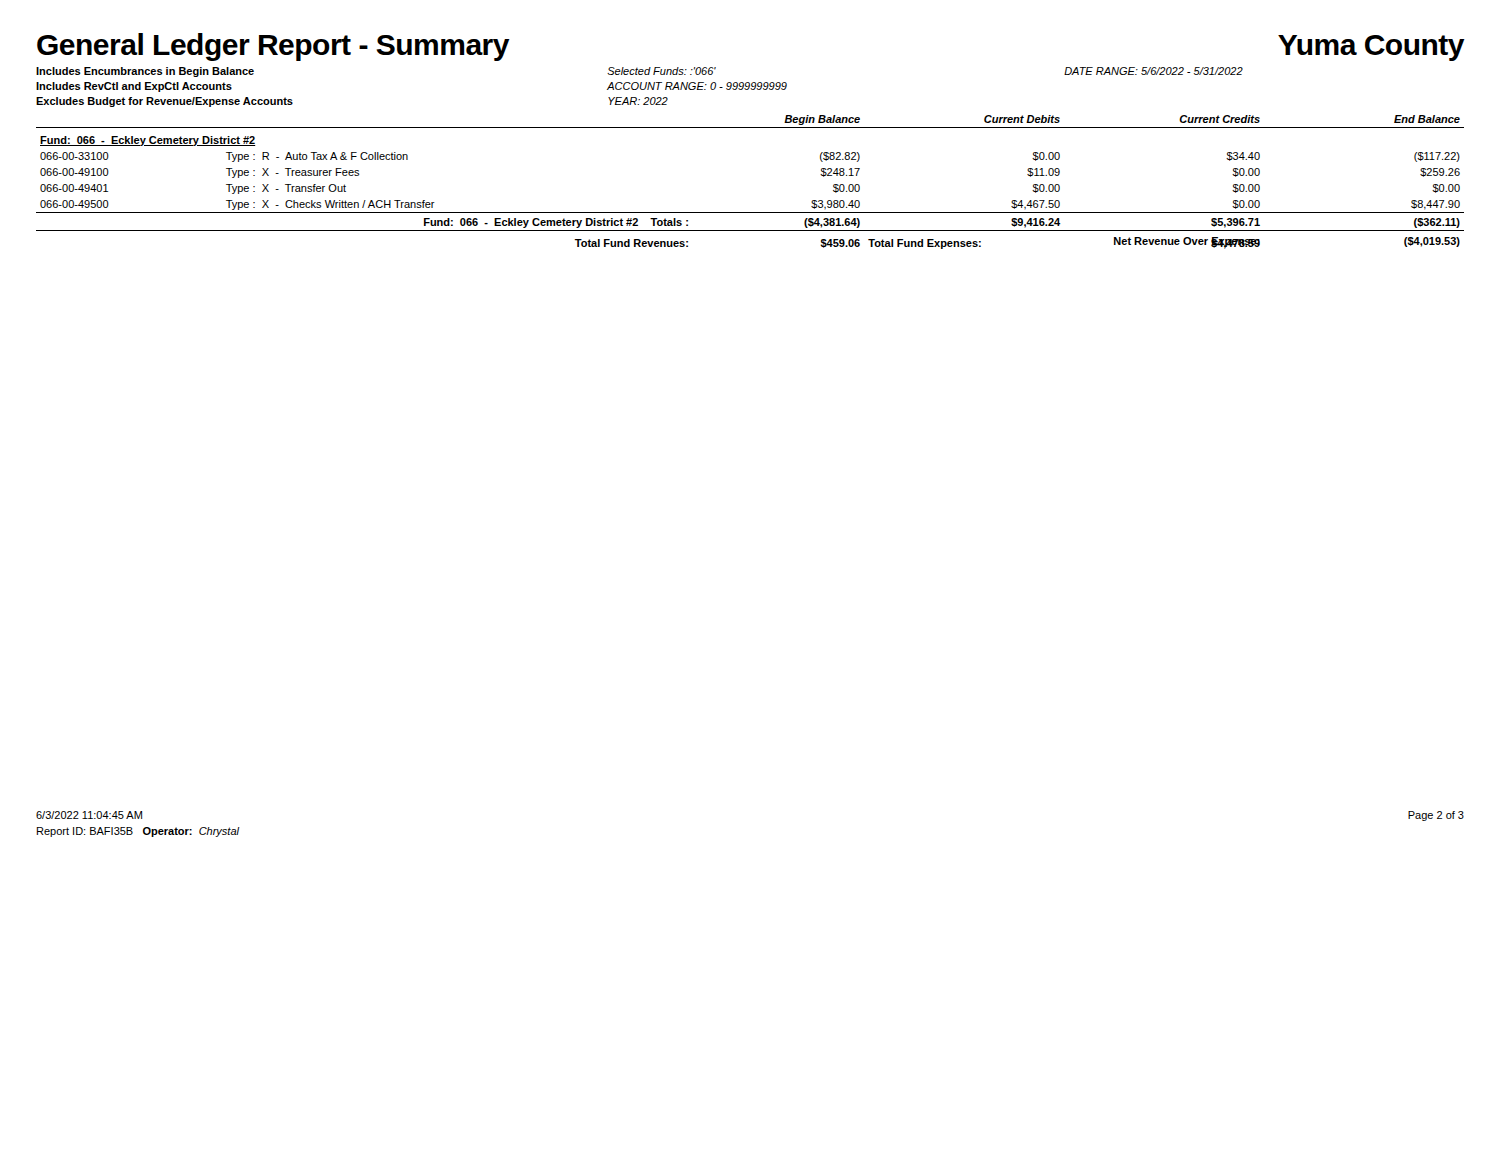General Ledger Report - Summary
Yuma County
Includes Encumbrances in Begin Balance
Includes RevCtl and ExpCtl Accounts
Excludes Budget for Revenue/Expense Accounts
Selected Funds: :'066'
ACCOUNT RANGE: 0 - 9999999999
YEAR: 2022
DATE RANGE: 5/6/2022 - 5/31/2022
| | Begin Balance | Current Debits | Current Credits | End Balance |
| --- | --- | --- | --- | --- |
| Fund: 066 - Eckley Cemetery District #2 |
| 066-00-33100 | Type : R - Auto Tax A & F Collection | ($82.82) | $0.00 | $34.40 | ($117.22) |
| 066-00-49100 | Type : X - Treasurer Fees | $248.17 | $11.09 | $0.00 | $259.26 |
| 066-00-49401 | Type : X - Transfer Out | $0.00 | $0.00 | $0.00 | $0.00 |
| 066-00-49500 | Type : X - Checks Written / ACH Transfer | $3,980.40 | $4,467.50 | $0.00 | $8,447.90 |
| Fund: 066 - Eckley Cemetery District #2 Totals : | ($4,381.64) | $9,416.24 | $5,396.71 | ($362.11) |
| Total Fund Revenues: | $459.06 | Total Fund Expenses: | $4,478.59 | |
| | Net Revenue Over Expense: | ($4,019.53) |
6/3/2022 11:04:45 AM
Report ID: BAFI35B Operator: Chrystal
Page 2 of 3